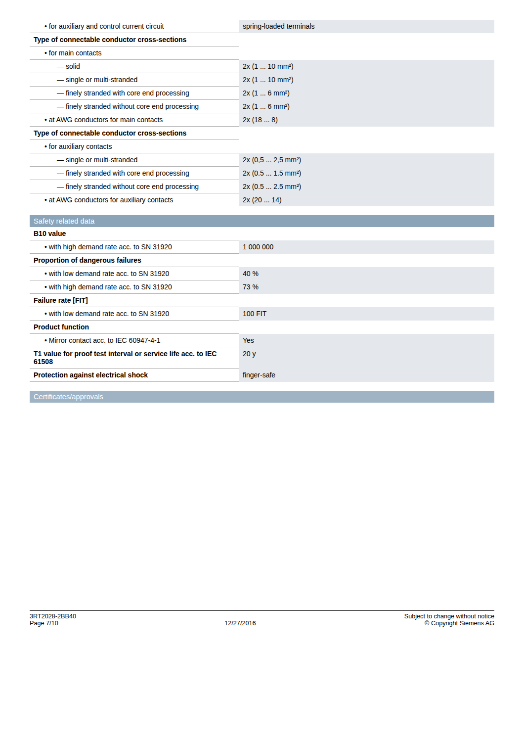| • for auxiliary and control current circuit | spring-loaded terminals |
| Type of connectable conductor cross-sections | |
| • for main contacts | |
| — solid | 2x (1 ... 10 mm²) |
| — single or multi-stranded | 2x (1 ... 10 mm²) |
| — finely stranded with core end processing | 2x (1 ... 6 mm²) |
| — finely stranded without core end processing | 2x (1 ... 6 mm²) |
| • at AWG conductors for main contacts | 2x (18 ... 8) |
| Type of connectable conductor cross-sections | |
| • for auxiliary contacts | |
| — single or multi-stranded | 2x (0,5 ... 2,5 mm²) |
| — finely stranded with core end processing | 2x (0.5 ... 1.5 mm²) |
| — finely stranded without core end processing | 2x (0.5 ... 2.5 mm²) |
| • at AWG conductors for auxiliary contacts | 2x (20 ... 14) |
Safety related data
| B10 value | |
| • with high demand rate acc. to SN 31920 | 1 000 000 |
| Proportion of dangerous failures | |
| • with low demand rate acc. to SN 31920 | 40 % |
| • with high demand rate acc. to SN 31920 | 73 % |
| Failure rate [FIT] | |
| • with low demand rate acc. to SN 31920 | 100 FIT |
| Product function | |
| • Mirror contact acc. to IEC 60947-4-1 | Yes |
| T1 value for proof test interval or service life acc. to IEC 61508 | 20 y |
| Protection against electrical shock | finger-safe |
Certificates/approvals
3RT2028-2BB40
Page 7/10
12/27/2016
Subject to change without notice
© Copyright Siemens AG